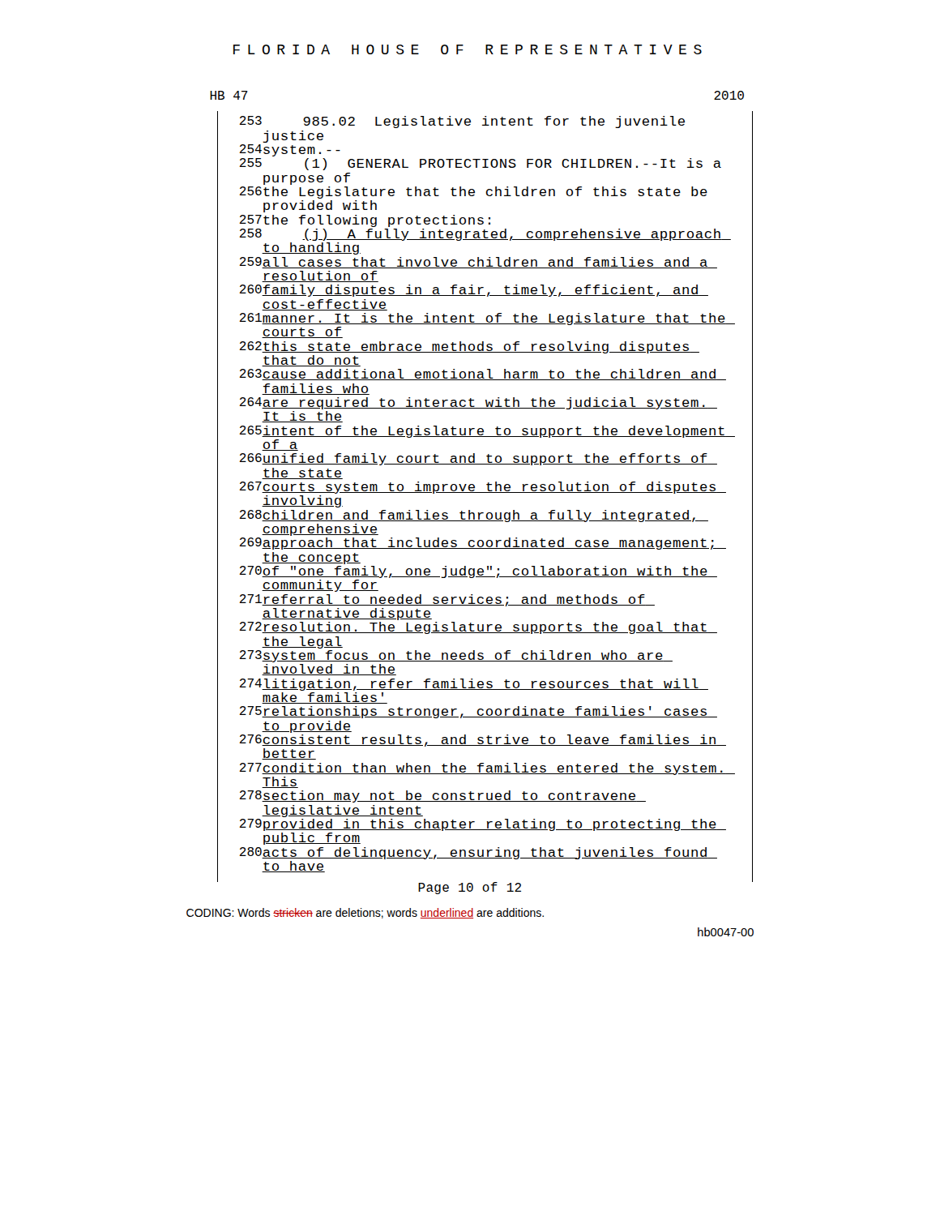FLORIDA HOUSE OF REPRESENTATIVES
HB 47 2010
| 253 | 985.02 Legislative intent for the juvenile justice |
| 254 | system.-- |
| 255 | (1) GENERAL PROTECTIONS FOR CHILDREN.--It is a purpose of |
| 256 | the Legislature that the children of this state be provided with |
| 257 | the following protections: |
| 258 | (j) A fully integrated, comprehensive approach to handling |
| 259 | all cases that involve children and families and a resolution of |
| 260 | family disputes in a fair, timely, efficient, and cost-effective |
| 261 | manner. It is the intent of the Legislature that the courts of |
| 262 | this state embrace methods of resolving disputes that do not |
| 263 | cause additional emotional harm to the children and families who |
| 264 | are required to interact with the judicial system. It is the |
| 265 | intent of the Legislature to support the development of a |
| 266 | unified family court and to support the efforts of the state |
| 267 | courts system to improve the resolution of disputes involving |
| 268 | children and families through a fully integrated, comprehensive |
| 269 | approach that includes coordinated case management; the concept |
| 270 | of "one family, one judge"; collaboration with the community for |
| 271 | referral to needed services; and methods of alternative dispute |
| 272 | resolution. The Legislature supports the goal that the legal |
| 273 | system focus on the needs of children who are involved in the |
| 274 | litigation, refer families to resources that will make families' |
| 275 | relationships stronger, coordinate families' cases to provide |
| 276 | consistent results, and strive to leave families in better |
| 277 | condition than when the families entered the system. This |
| 278 | section may not be construed to contravene legislative intent |
| 279 | provided in this chapter relating to protecting the public from |
| 280 | acts of delinquency, ensuring that juveniles found to have |
Page 10 of 12
CODING: Words stricken are deletions; words underlined are additions.
hb0047-00